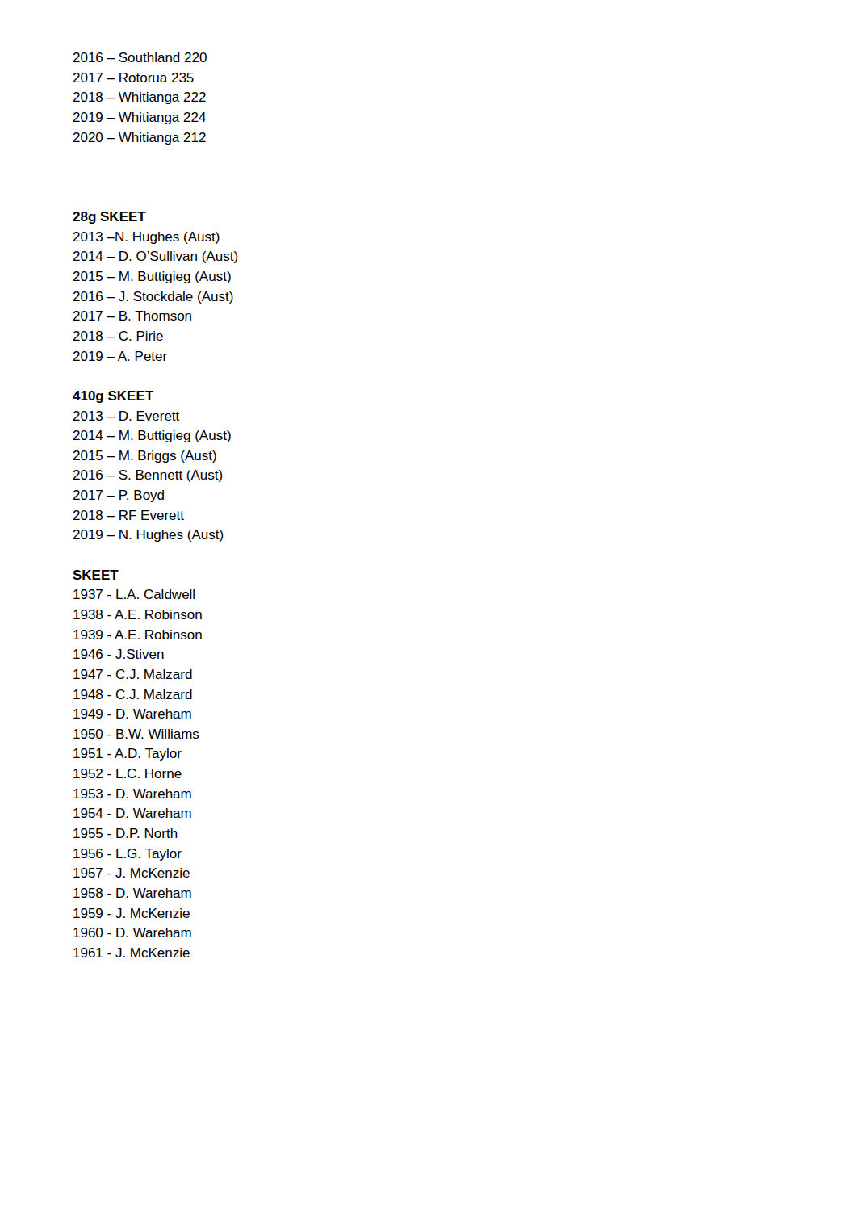2016 – Southland 220
2017 – Rotorua 235
2018 – Whitianga 222
2019 – Whitianga 224
2020 – Whitianga 212
28g SKEET
2013 –N. Hughes (Aust)
2014 – D. O’Sullivan (Aust)
2015 – M. Buttigieg (Aust)
2016 – J. Stockdale (Aust)
2017 – B. Thomson
2018 – C. Pirie
2019 – A. Peter
410g SKEET
2013 – D. Everett
2014 – M. Buttigieg (Aust)
2015 – M. Briggs (Aust)
2016 – S. Bennett (Aust)
2017 – P. Boyd
2018 – RF Everett
2019 – N. Hughes (Aust)
SKEET
1937 - L.A. Caldwell
1938 - A.E. Robinson
1939 - A.E. Robinson
1946 - J.Stiven
1947 - C.J. Malzard
1948 - C.J. Malzard
1949 - D. Wareham
1950 - B.W. Williams
1951 - A.D. Taylor
1952 - L.C. Horne
1953 - D. Wareham
1954 - D. Wareham
1955 - D.P. North
1956 - L.G. Taylor
1957 - J. McKenzie
1958 - D. Wareham
1959 - J. McKenzie
1960 - D. Wareham
1961 - J. McKenzie